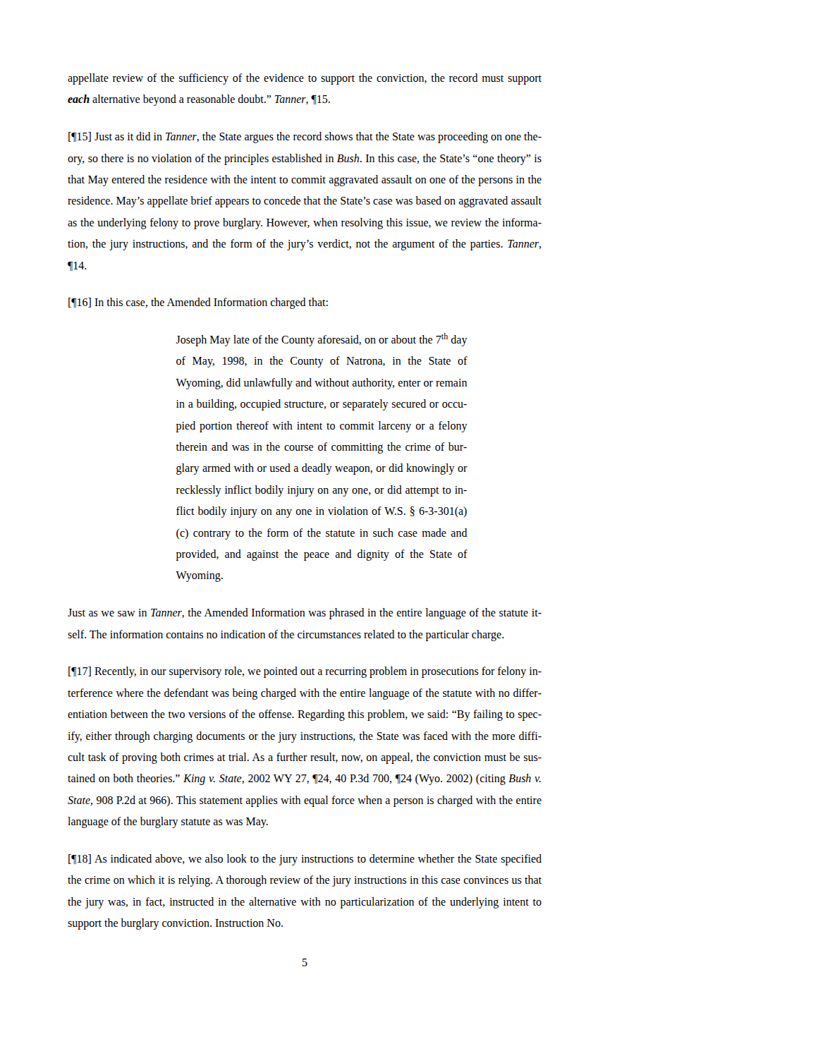appellate review of the sufficiency of the evidence to support the conviction, the record must support each alternative beyond a reasonable doubt.” Tanner, ¶15.
[¶15] Just as it did in Tanner, the State argues the record shows that the State was proceeding on one theory, so there is no violation of the principles established in Bush. In this case, the State’s “one theory” is that May entered the residence with the intent to commit aggravated assault on one of the persons in the residence. May’s appellate brief appears to concede that the State’s case was based on aggravated assault as the underlying felony to prove burglary. However, when resolving this issue, we review the information, the jury instructions, and the form of the jury’s verdict, not the argument of the parties. Tanner, ¶14.
[¶16] In this case, the Amended Information charged that:
Joseph May late of the County aforesaid, on or about the 7th day of May, 1998, in the County of Natrona, in the State of Wyoming, did unlawfully and without authority, enter or remain in a building, occupied structure, or separately secured or occupied portion thereof with intent to commit larceny or a felony therein and was in the course of committing the crime of burglary armed with or used a deadly weapon, or did knowingly or recklessly inflict bodily injury on any one, or did attempt to inflict bodily injury on any one in violation of W.S. § 6-3-301(a)(c) contrary to the form of the statute in such case made and provided, and against the peace and dignity of the State of Wyoming.
Just as we saw in Tanner, the Amended Information was phrased in the entire language of the statute itself. The information contains no indication of the circumstances related to the particular charge.
[¶17] Recently, in our supervisory role, we pointed out a recurring problem in prosecutions for felony interference where the defendant was being charged with the entire language of the statute with no differentiation between the two versions of the offense. Regarding this problem, we said: “By failing to specify, either through charging documents or the jury instructions, the State was faced with the more difficult task of proving both crimes at trial. As a further result, now, on appeal, the conviction must be sustained on both theories.” King v. State, 2002 WY 27, ¶24, 40 P.3d 700, ¶24 (Wyo. 2002) (citing Bush v. State, 908 P.2d at 966). This statement applies with equal force when a person is charged with the entire language of the burglary statute as was May.
[¶18] As indicated above, we also look to the jury instructions to determine whether the State specified the crime on which it is relying. A thorough review of the jury instructions in this case convinces us that the jury was, in fact, instructed in the alternative with no particularization of the underlying intent to support the burglary conviction. Instruction No.
5